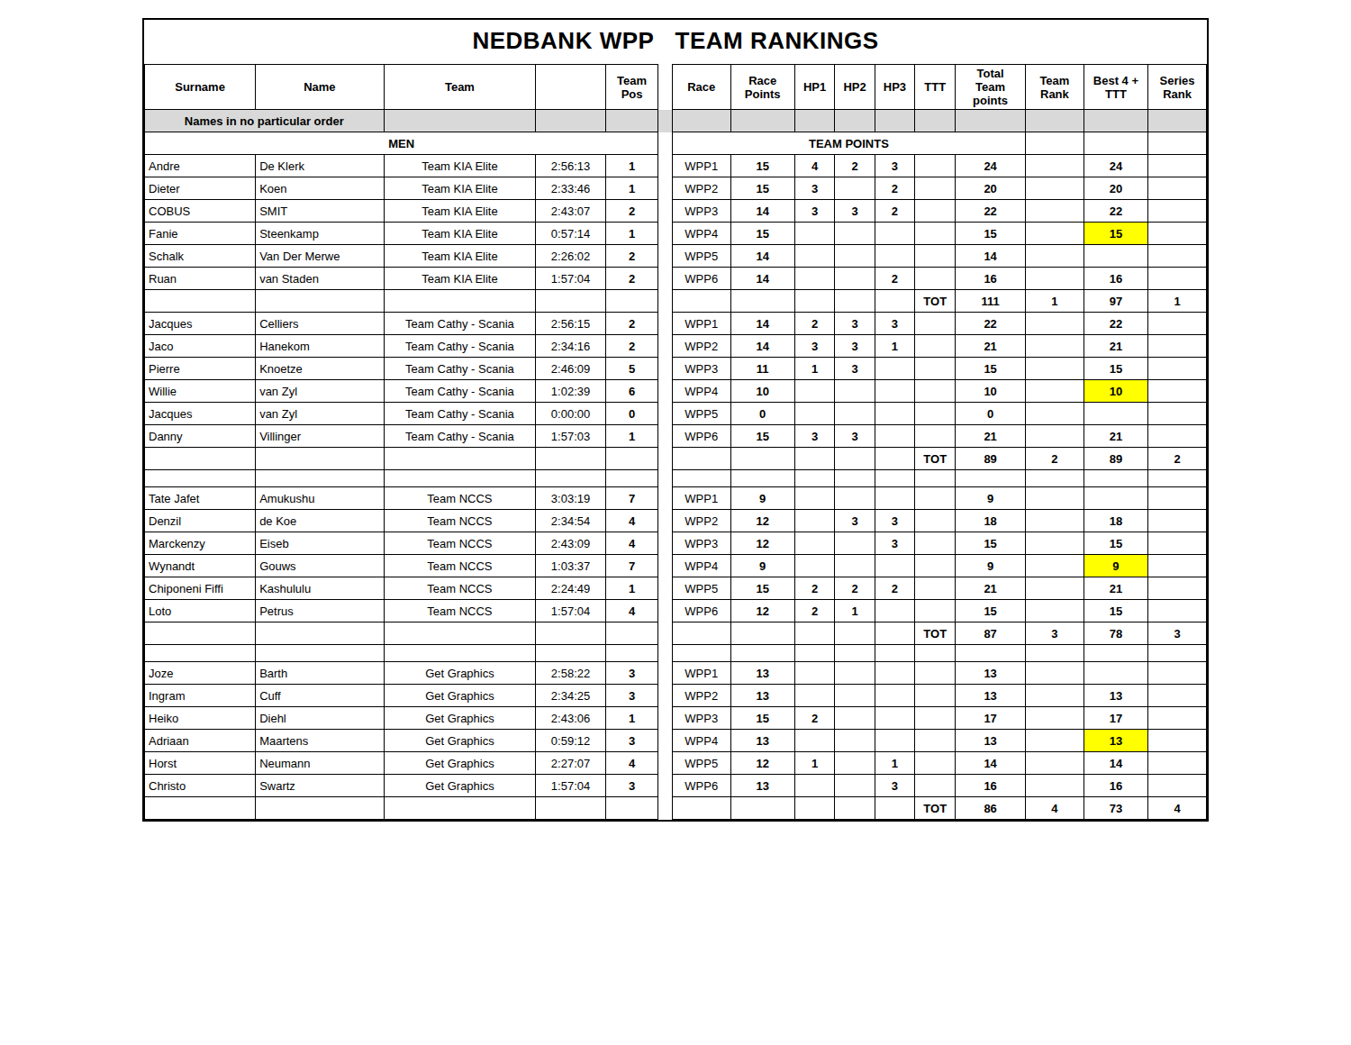NEDBANK WPP TEAM RANKINGS
| Surname | Name | Team | | Team Pos | | Race | Race Points | HP1 | HP2 | HP3 | TTT | Total Team points | Team Rank | Best 4 + TTT | Series Rank |
| --- | --- | --- | --- | --- | --- | --- | --- | --- | --- | --- | --- | --- | --- | --- | --- |
| Names in no particular order | | | | | | | | | | | | | | |
| MEN | | TEAM POINTS | | | |
| Andre | De Klerk | Team KIA Elite | 2:56:13 | 1 | | WPP1 | 15 | 4 | 2 | 3 | | 24 | | 24 | |
| Dieter | Koen | Team KIA Elite | 2:33:46 | 1 | | WPP2 | 15 | 3 | | 2 | | 20 | | 20 | |
| COBUS | SMIT | Team KIA Elite | 2:43:07 | 2 | | WPP3 | 14 | 3 | 3 | 2 | | 22 | | 22 | |
| Fanie | Steenkamp | Team KIA Elite | 0:57:14 | 1 | | WPP4 | 15 | | | | | 15 | | 15 | |
| Schalk | Van Der Merwe | Team KIA Elite | 2:26:02 | 2 | | WPP5 | 14 | | | | | 14 | | | |
| Ruan | van Staden | Team KIA Elite | 1:57:04 | 2 | | WPP6 | 14 | | | 2 | | 16 | | 16 | |
| | | | | | | | | | | | TOT | 111 | 1 | 97 | 1 |
| Jacques | Celliers | Team Cathy - Scania | 2:56:15 | 2 | | WPP1 | 14 | 2 | 3 | 3 | | 22 | | 22 | |
| Jaco | Hanekom | Team Cathy - Scania | 2:34:16 | 2 | | WPP2 | 14 | 3 | 3 | 1 | | 21 | | 21 | |
| Pierre | Knoetze | Team Cathy - Scania | 2:46:09 | 5 | | WPP3 | 11 | 1 | 3 | | | 15 | | 15 | |
| Willie | van Zyl | Team Cathy - Scania | 1:02:39 | 6 | | WPP4 | 10 | | | | | 10 | | 10 | |
| Jacques | van Zyl | Team Cathy - Scania | 0:00:00 | 0 | | WPP5 | 0 | | | | | 0 | | | |
| Danny | Villinger | Team Cathy - Scania | 1:57:03 | 1 | | WPP6 | 15 | 3 | 3 | | | 21 | | 21 | |
| | | | | | | | | | | | TOT | 89 | 2 | 89 | 2 |
| Tate Jafet | Amukushu | Team NCCS | 3:03:19 | 7 | | WPP1 | 9 | | | | | 9 | | | |
| Denzil | de Koe | Team NCCS | 2:34:54 | 4 | | WPP2 | 12 | | 3 | 3 | | 18 | | 18 | |
| Marckenzy | Eiseb | Team NCCS | 2:43:09 | 4 | | WPP3 | 12 | | | 3 | | 15 | | 15 | |
| Wynandt | Gouws | Team NCCS | 1:03:37 | 7 | | WPP4 | 9 | | | | | 9 | | 9 | |
| Chiponeni Fiffi | Kashululu | Team NCCS | 2:24:49 | 1 | | WPP5 | 15 | 2 | 2 | 2 | | 21 | | 21 | |
| Loto | Petrus | Team NCCS | 1:57:04 | 4 | | WPP6 | 12 | 2 | 1 | | | 15 | | 15 | |
| | | | | | | | | | | | TOT | 87 | 3 | 78 | 3 |
| Joze | Barth | Get Graphics | 2:58:22 | 3 | | WPP1 | 13 | | | | | 13 | | | |
| Ingram | Cuff | Get Graphics | 2:34:25 | 3 | | WPP2 | 13 | | | | | 13 | | 13 | |
| Heiko | Diehl | Get Graphics | 2:43:06 | 1 | | WPP3 | 15 | 2 | | | | 17 | | 17 | |
| Adriaan | Maartens | Get Graphics | 0:59:12 | 3 | | WPP4 | 13 | | | | | 13 | | 13 | |
| Horst | Neumann | Get Graphics | 2:27:07 | 4 | | WPP5 | 12 | 1 | | 1 | | 14 | | 14 | |
| Christo | Swartz | Get Graphics | 1:57:04 | 3 | | WPP6 | 13 | | | 3 | | 16 | | 16 | |
| | | | | | | | | | | | TOT | 86 | 4 | 73 | 4 |